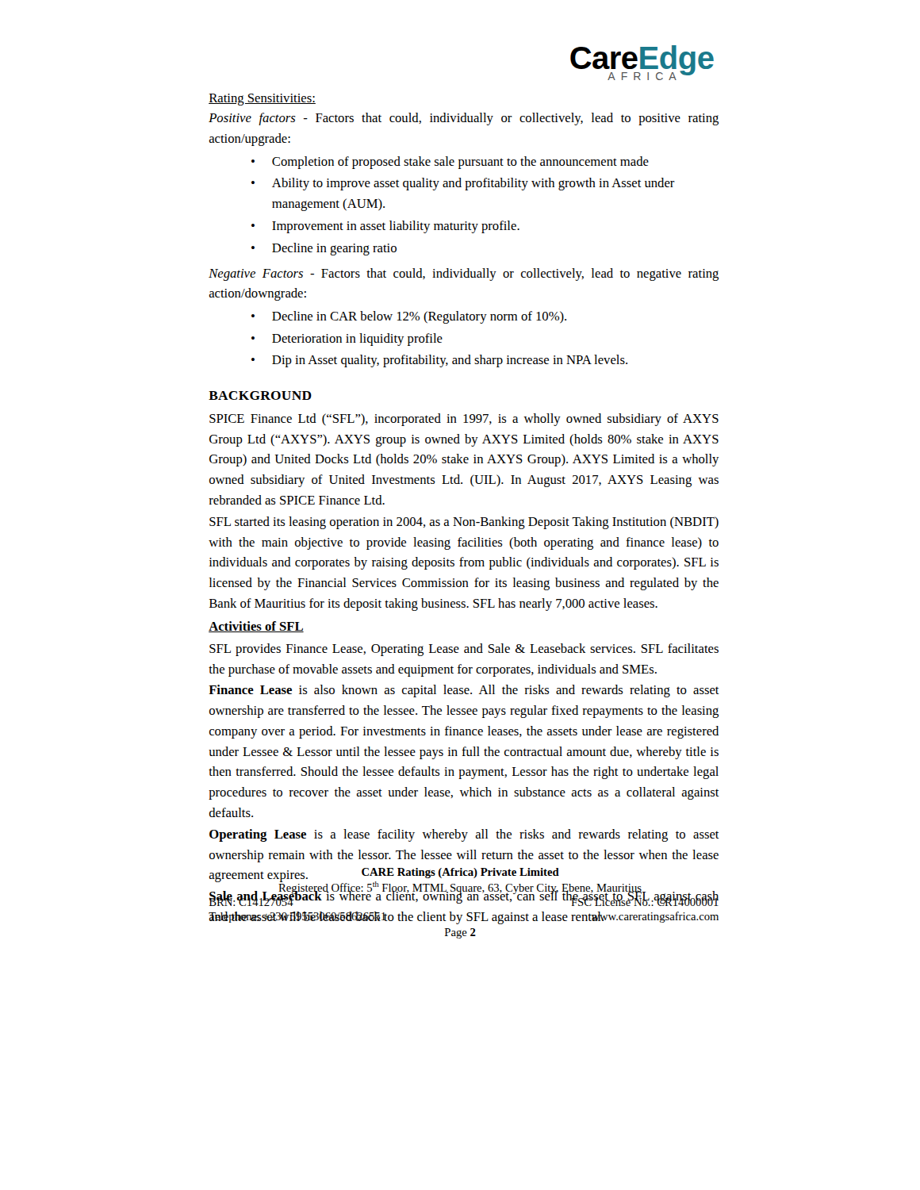CareEdge
AFRICA
Rating Sensitivities:
Positive factors - Factors that could, individually or collectively, lead to positive rating action/upgrade:
Completion of proposed stake sale pursuant to the announcement made
Ability to improve asset quality and profitability with growth in Asset under management (AUM).
Improvement in asset liability maturity profile.
Decline in gearing ratio
Negative Factors - Factors that could, individually or collectively, lead to negative rating action/downgrade:
Decline in CAR below 12% (Regulatory norm of 10%).
Deterioration in liquidity profile
Dip in Asset quality, profitability, and sharp increase in NPA levels.
BACKGROUND
SPICE Finance Ltd (“SFL”), incorporated in 1997, is a wholly owned subsidiary of AXYS Group Ltd (“AXYS”). AXYS group is owned by AXYS Limited (holds 80% stake in AXYS Group) and United Docks Ltd (holds 20% stake in AXYS Group). AXYS Limited is a wholly owned subsidiary of United Investments Ltd. (UIL). In August 2017, AXYS Leasing was rebranded as SPICE Finance Ltd.
SFL started its leasing operation in 2004, as a Non-Banking Deposit Taking Institution (NBDIT) with the main objective to provide leasing facilities (both operating and finance lease) to individuals and corporates by raising deposits from public (individuals and corporates). SFL is licensed by the Financial Services Commission for its leasing business and regulated by the Bank of Mauritius for its deposit taking business. SFL has nearly 7,000 active leases.
Activities of SFL
SFL provides Finance Lease, Operating Lease and Sale & Leaseback services. SFL facilitates the purchase of movable assets and equipment for corporates, individuals and SMEs.
Finance Lease is also known as capital lease. All the risks and rewards relating to asset ownership are transferred to the lessee. The lessee pays regular fixed repayments to the leasing company over a period. For investments in finance leases, the assets under lease are registered under Lessee & Lessor until the lessee pays in full the contractual amount due, whereby title is then transferred. Should the lessee defaults in payment, Lessor has the right to undertake legal procedures to recover the asset under lease, which in substance acts as a collateral against defaults.
Operating Lease is a lease facility whereby all the risks and rewards relating to asset ownership remain with the lessor. The lessee will return the asset to the lessor when the lease agreement expires.
Sale and Leaseback is where a client, owning an asset, can sell the asset to SFL against cash and the asset will be leased back to the client by SFL against a lease rental.
CARE Ratings (Africa) Private Limited
Registered Office: 5th Floor, MTML Square, 63, Cyber City, Ebene, Mauritius
BRN: C14127054
FSC License No.: CR14000001
Telephone: +230 59553060/58626551
www.careratingsafrica.com
Page 2